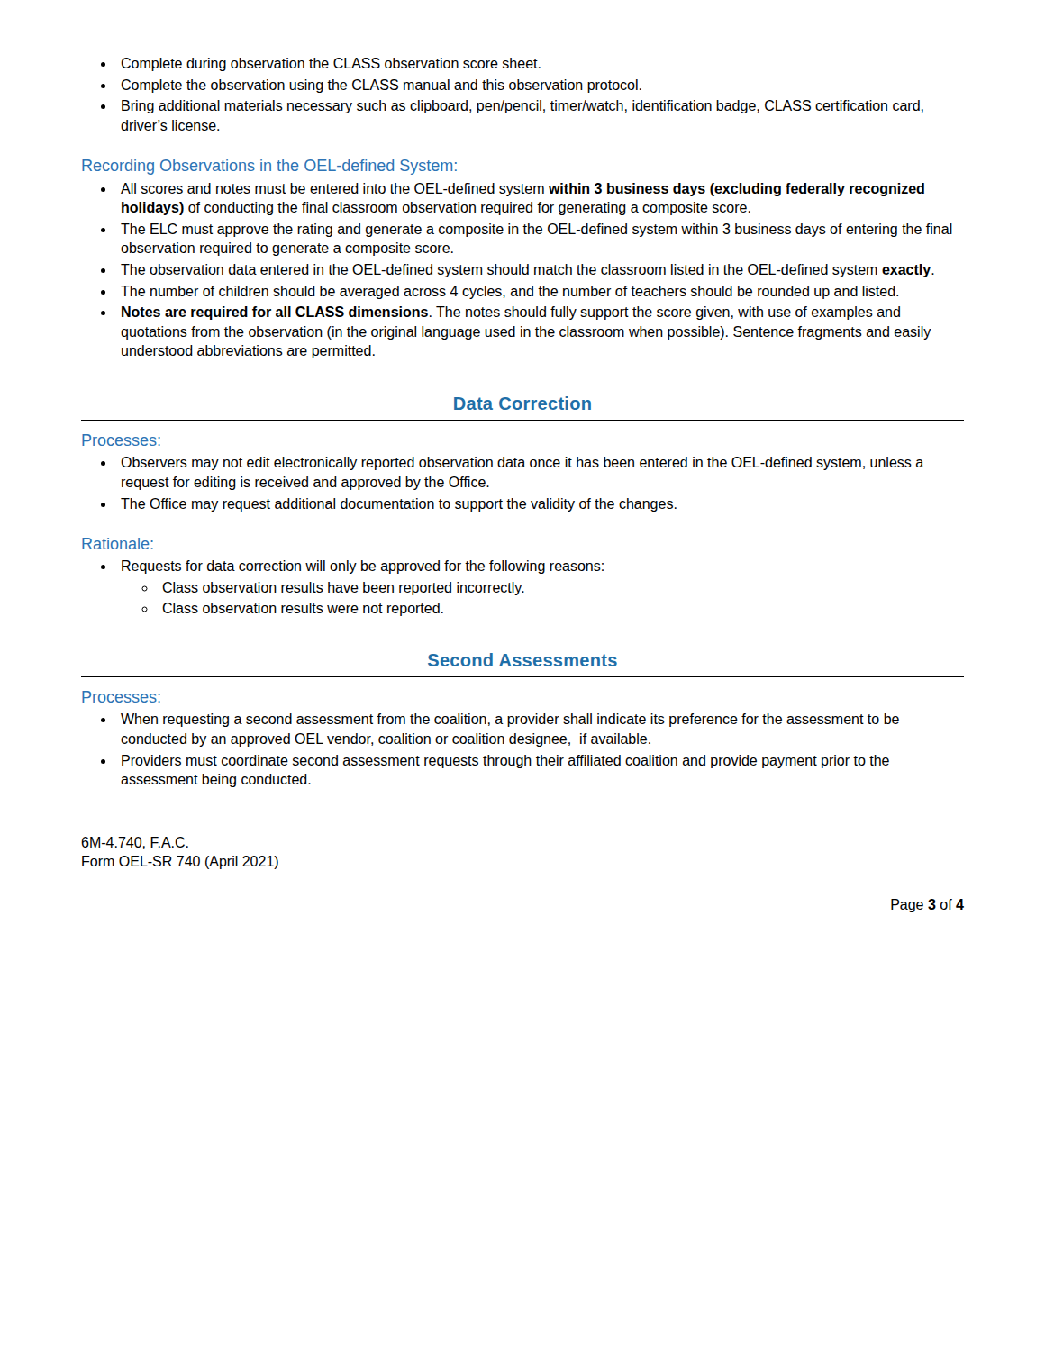Complete during observation the CLASS observation score sheet.
Complete the observation using the CLASS manual and this observation protocol.
Bring additional materials necessary such as clipboard, pen/pencil, timer/watch, identification badge, CLASS certification card, driver’s license.
Recording Observations in the OEL-defined System:
All scores and notes must be entered into the OEL-defined system within 3 business days (excluding federally recognized holidays) of conducting the final classroom observation required for generating a composite score.
The ELC must approve the rating and generate a composite in the OEL-defined system within 3 business days of entering the final observation required to generate a composite score.
The observation data entered in the OEL-defined system should match the classroom listed in the OEL-defined system exactly.
The number of children should be averaged across 4 cycles, and the number of teachers should be rounded up and listed.
Notes are required for all CLASS dimensions. The notes should fully support the score given, with use of examples and quotations from the observation (in the original language used in the classroom when possible). Sentence fragments and easily understood abbreviations are permitted.
Data Correction
Processes:
Observers may not edit electronically reported observation data once it has been entered in the OEL-defined system, unless a request for editing is received and approved by the Office.
The Office may request additional documentation to support the validity of the changes.
Rationale:
Requests for data correction will only be approved for the following reasons:
Class observation results have been reported incorrectly.
Class observation results were not reported.
Second Assessments
Processes:
When requesting a second assessment from the coalition, a provider shall indicate its preference for the assessment to be conducted by an approved OEL vendor, coalition or coalition designee, if available.
Providers must coordinate second assessment requests through their affiliated coalition and provide payment prior to the assessment being conducted.
6M-4.740, F.A.C.
Form OEL-SR 740 (April 2021)
Page 3 of 4